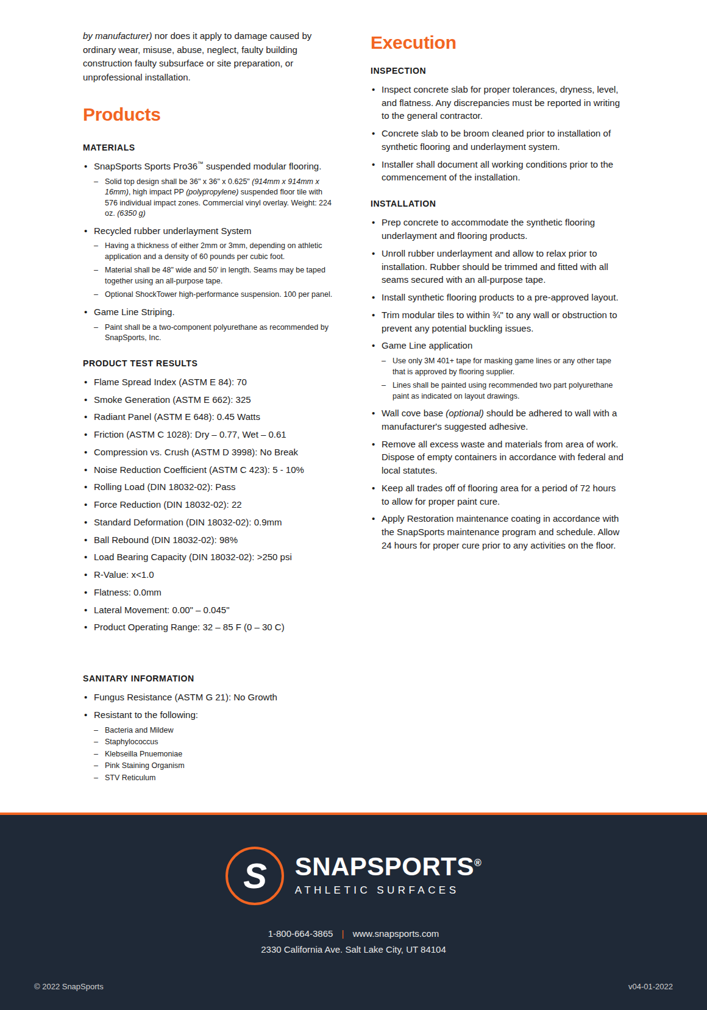by manufacturer) nor does it apply to damage caused by ordinary wear, misuse, abuse, neglect, faulty building construction faulty subsurface or site preparation, or unprofessional installation.
Products
Materials
SnapSports Sports Pro36™ suspended modular flooring.
Solid top design shall be 36" x 36" x 0.625" (914mm x 914mm x 16mm), high impact PP (polypropylene) suspended floor tile with 576 individual impact zones. Commercial vinyl overlay. Weight: 224 oz. (6350 g)
Recycled rubber underlayment System
Having a thickness of either 2mm or 3mm, depending on athletic application and a density of 60 pounds per cubic foot.
Material shall be 48" wide and 50' in length. Seams may be taped together using an all-purpose tape.
Optional ShockTower high-performance suspension. 100 per panel.
Game Line Striping.
Paint shall be a two-component polyurethane as recommended by SnapSports, Inc.
Product Test Results
Flame Spread Index (ASTM E 84): 70
Smoke Generation (ASTM E 662): 325
Radiant Panel (ASTM E 648): 0.45 Watts
Friction (ASTM C 1028): Dry – 0.77, Wet – 0.61
Compression vs. Crush (ASTM D 3998): No Break
Noise Reduction Coefficient (ASTM C 423): 5 - 10%
Rolling Load (DIN 18032-02): Pass
Force Reduction (DIN 18032-02): 22
Standard Deformation (DIN 18032-02): 0.9mm
Ball Rebound (DIN 18032-02): 98%
Load Bearing Capacity (DIN 18032-02): >250 psi
R-Value: x<1.0
Flatness: 0.0mm
Lateral Movement: 0.00" – 0.045"
Product Operating Range: 32 – 85 F (0 – 30 C)
Sanitary Information
Fungus Resistance (ASTM G 21): No Growth
Resistant to the following:
Bacteria and Mildew
Staphylococcus
Klebseilla Pnuemoniae
Pink Staining Organism
STV Reticulum
Execution
Inspection
Inspect concrete slab for proper tolerances, dryness, level, and flatness. Any discrepancies must be reported in writing to the general contractor.
Concrete slab to be broom cleaned prior to installation of synthetic flooring and underlayment system.
Installer shall document all working conditions prior to the commencement of the installation.
Installation
Prep concrete to accommodate the synthetic flooring underlayment and flooring products.
Unroll rubber underlayment and allow to relax prior to installation. Rubber should be trimmed and fitted with all seams secured with an all-purpose tape.
Install synthetic flooring products to a pre-approved layout.
Trim modular tiles to within ¾" to any wall or obstruction to prevent any potential buckling issues.
Game Line application
Use only 3M 401+ tape for masking game lines or any other tape that is approved by flooring supplier.
Lines shall be painted using recommended two part polyurethane paint as indicated on layout drawings.
Wall cove base (optional) should be adhered to wall with a manufacturer's suggested adhesive.
Remove all excess waste and materials from area of work. Dispose of empty containers in accordance with federal and local statutes.
Keep all trades off of flooring area for a period of 72 hours to allow for proper paint cure.
Apply Restoration maintenance coating in accordance with the SnapSports maintenance program and schedule. Allow 24 hours for proper cure prior to any activities on the floor.
S
SNAPSPORTS®
ATHLETIC SURFACES
1-800-664-3865 | www.snapsports.com
2330 California Ave. Salt Lake City, UT 84104
© 2022 SnapSports
v04-01-2022